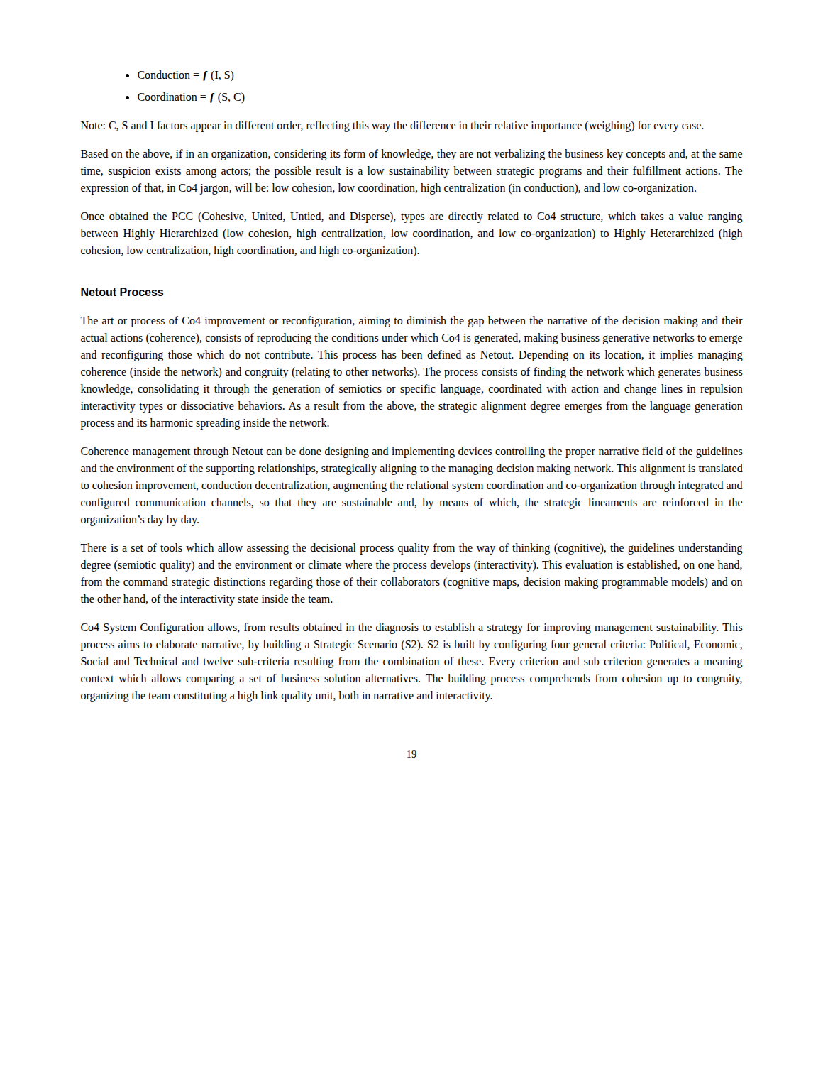Conduction = ƒ (I, S)
Coordination = ƒ (S, C)
Note: C, S and I factors appear in different order, reflecting this way the difference in their relative importance (weighing) for every case.
Based on the above, if in an organization, considering its form of knowledge, they are not verbalizing the business key concepts and, at the same time, suspicion exists among actors; the possible result is a low sustainability between strategic programs and their fulfillment actions. The expression of that, in Co4 jargon, will be: low cohesion, low coordination, high centralization (in conduction), and low co-organization.
Once obtained the PCC (Cohesive, United, Untied, and Disperse), types are directly related to Co4 structure, which takes a value ranging between Highly Hierarchized (low cohesion, high centralization, low coordination, and low co-organization) to Highly Heterarchized (high cohesion, low centralization, high coordination, and high co-organization).
Netout Process
The art or process of Co4 improvement or reconfiguration, aiming to diminish the gap between the narrative of the decision making and their actual actions (coherence), consists of reproducing the conditions under which Co4 is generated, making business generative networks to emerge and reconfiguring those which do not contribute. This process has been defined as Netout. Depending on its location, it implies managing coherence (inside the network) and congruity (relating to other networks). The process consists of finding the network which generates business knowledge, consolidating it through the generation of semiotics or specific language, coordinated with action and change lines in repulsion interactivity types or dissociative behaviors. As a result from the above, the strategic alignment degree emerges from the language generation process and its harmonic spreading inside the network.
Coherence management through Netout can be done designing and implementing devices controlling the proper narrative field of the guidelines and the environment of the supporting relationships, strategically aligning to the managing decision making network. This alignment is translated to cohesion improvement, conduction decentralization, augmenting the relational system coordination and co-organization through integrated and configured communication channels, so that they are sustainable and, by means of which, the strategic lineaments are reinforced in the organization’s day by day.
There is a set of tools which allow assessing the decisional process quality from the way of thinking (cognitive), the guidelines understanding degree (semiotic quality) and the environment or climate where the process develops (interactivity). This evaluation is established, on one hand, from the command strategic distinctions regarding those of their collaborators (cognitive maps, decision making programmable models) and on the other hand, of the interactivity state inside the team.
Co4 System Configuration allows, from results obtained in the diagnosis to establish a strategy for improving management sustainability. This process aims to elaborate narrative, by building a Strategic Scenario (S2). S2 is built by configuring four general criteria: Political, Economic, Social and Technical and twelve sub-criteria resulting from the combination of these. Every criterion and sub criterion generates a meaning context which allows comparing a set of business solution alternatives. The building process comprehends from cohesion up to congruity, organizing the team constituting a high link quality unit, both in narrative and interactivity.
19